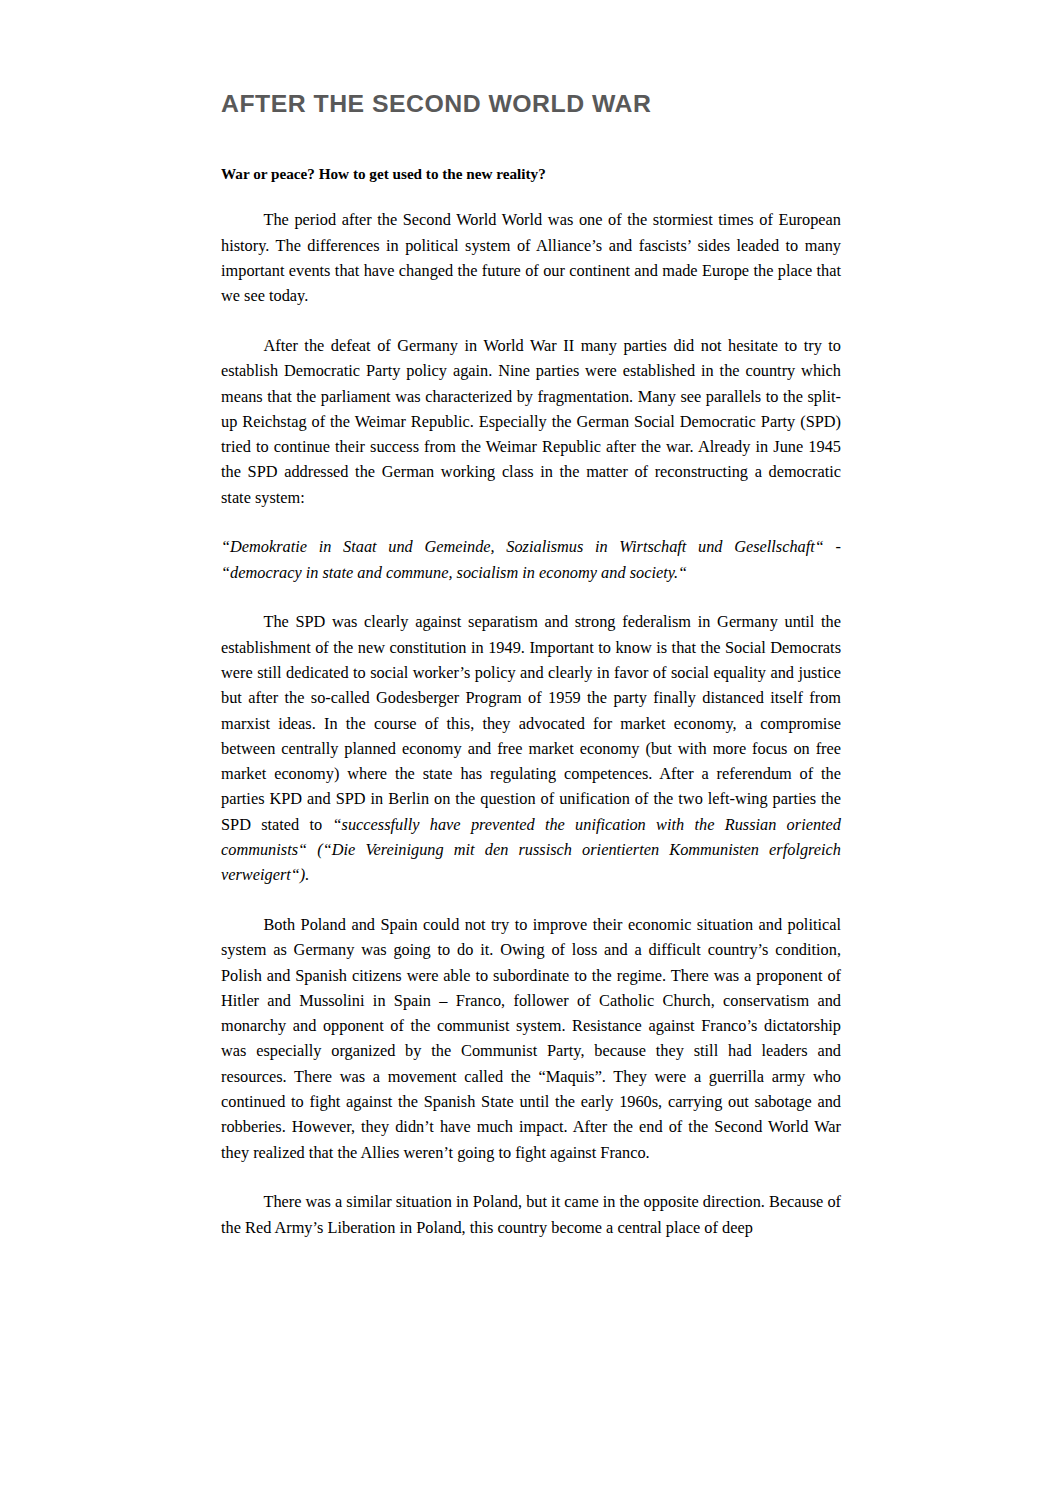AFTER THE SECOND WORLD WAR
War or peace? How to get used to the new reality?
The period after the Second World World was one of the stormiest times of European history. The differences in political system of Alliance’s and fascists’ sides leaded to many important events that have changed the future of our continent and made Europe the place that we see today.
After the defeat of Germany in World War II many parties did not hesitate to try to establish Democratic Party policy again. Nine parties were established in the country which means that the parliament was characterized by fragmentation. Many see parallels to the split-up Reichstag of the Weimar Republic. Especially the German Social Democratic Party (SPD) tried to continue their success from the Weimar Republic after the war. Already in June 1945 the SPD addressed the German working class in the matter of reconstructing a democratic state system:
“Demokratie in Staat und Gemeinde, Sozialismus in Wirtschaft und Gesellschaft“ - “democracy in state and commune, socialism in economy and society.“
The SPD was clearly against separatism and strong federalism in Germany until the establishment of the new constitution in 1949. Important to know is that the Social Democrats were still dedicated to social worker’s policy and clearly in favor of social equality and justice but after the so-called Godesberger Program of 1959 the party finally distanced itself from marxist ideas. In the course of this, they advocated for market economy, a compromise between centrally planned economy and free market economy (but with more focus on free market economy) where the state has regulating competences. After a referendum of the parties KPD and SPD in Berlin on the question of unification of the two left-wing parties the SPD stated to “successfully have prevented the unification with the Russian oriented communists“ (“Die Vereinigung mit den russisch orientierten Kommunisten erfolgreich verweigert“).
Both Poland and Spain could not try to improve their economic situation and political system as Germany was going to do it. Owing of loss and a difficult country’s condition, Polish and Spanish citizens were able to subordinate to the regime. There was a proponent of Hitler and Mussolini in Spain – Franco, follower of Catholic Church, conservatism and monarchy and opponent of the communist system. Resistance against Franco’s dictatorship was especially organized by the Communist Party, because they still had leaders and resources. There was a movement called the “Maquis”. They were a guerrilla army who continued to fight against the Spanish State until the early 1960s, carrying out sabotage and robberies. However, they didn’t have much impact. After the end of the Second World War they realized that the Allies weren’t going to fight against Franco.
There was a similar situation in Poland, but it came in the opposite direction. Because of the Red Army’s Liberation in Poland, this country become a central place of deep